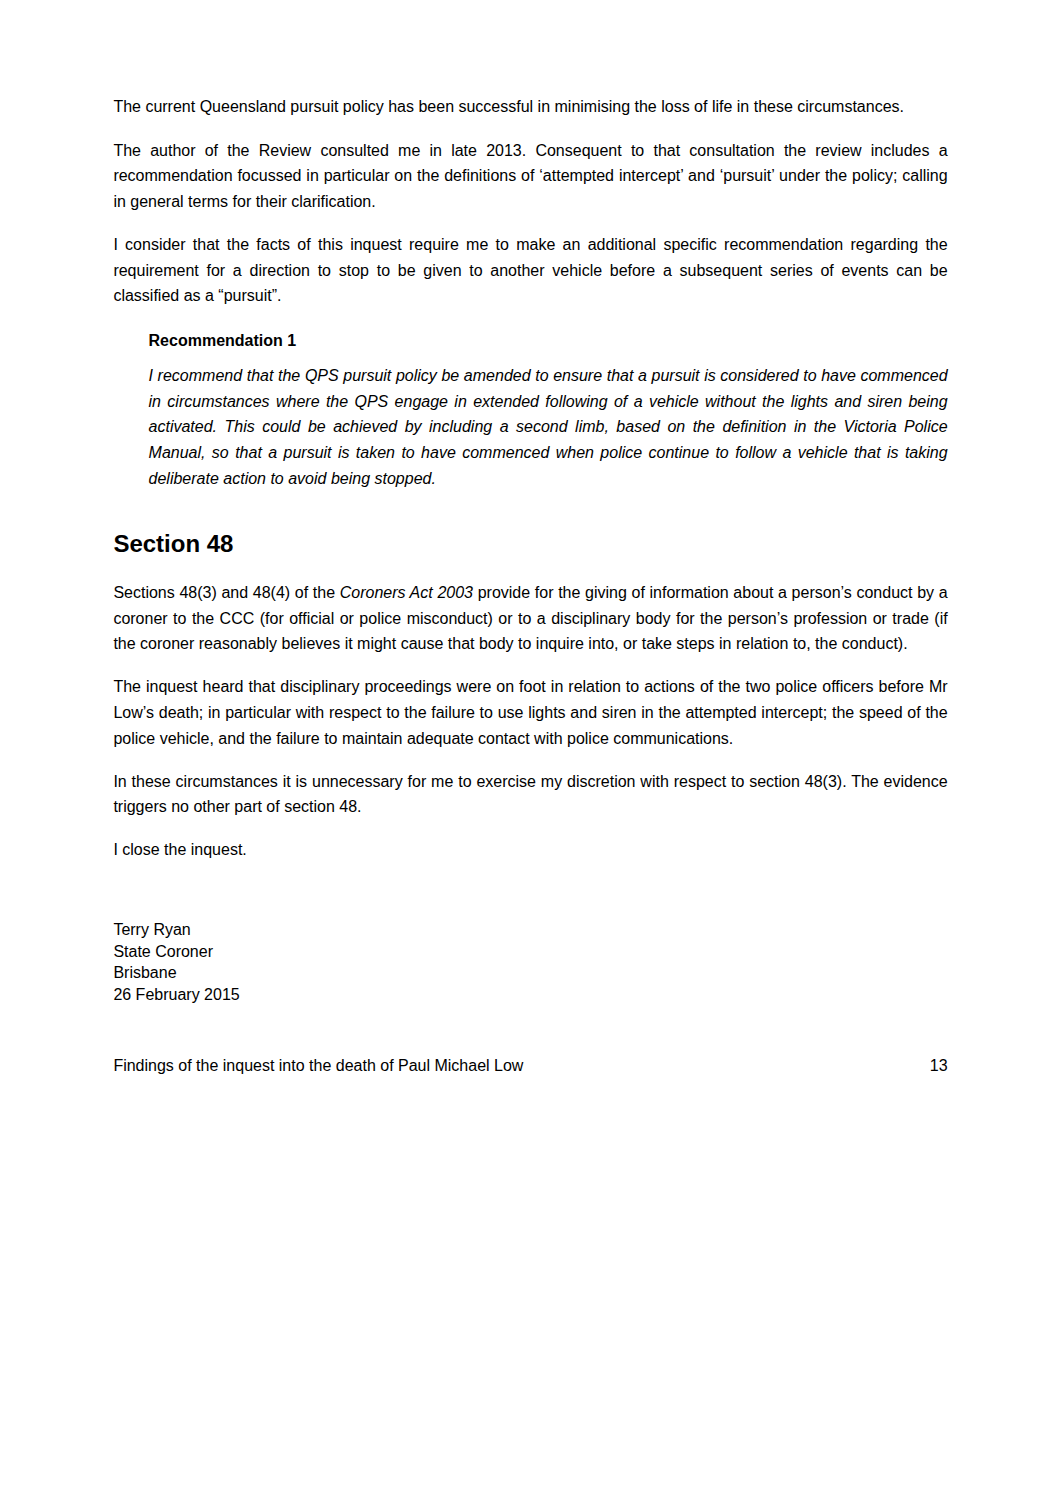The current Queensland pursuit policy has been successful in minimising the loss of life in these circumstances.
The author of the Review consulted me in late 2013. Consequent to that consultation the review includes a recommendation focussed in particular on the definitions of ‘attempted intercept’ and ‘pursuit’ under the policy; calling in general terms for their clarification.
I consider that the facts of this inquest require me to make an additional specific recommendation regarding the requirement for a direction to stop to be given to another vehicle before a subsequent series of events can be classified as a “pursuit”.
Recommendation 1
I recommend that the QPS pursuit policy be amended to ensure that a pursuit is considered to have commenced in circumstances where the QPS engage in extended following of a vehicle without the lights and siren being activated. This could be achieved by including a second limb, based on the definition in the Victoria Police Manual, so that a pursuit is taken to have commenced when police continue to follow a vehicle that is taking deliberate action to avoid being stopped.
Section 48
Sections 48(3) and 48(4) of the Coroners Act 2003 provide for the giving of information about a person’s conduct by a coroner to the CCC (for official or police misconduct) or to a disciplinary body for the person’s profession or trade (if the coroner reasonably believes it might cause that body to inquire into, or take steps in relation to, the conduct).
The inquest heard that disciplinary proceedings were on foot in relation to actions of the two police officers before Mr Low’s death; in particular with respect to the failure to use lights and siren in the attempted intercept; the speed of the police vehicle, and the failure to maintain adequate contact with police communications.
In these circumstances it is unnecessary for me to exercise my discretion with respect to section 48(3). The evidence triggers no other part of section 48.
I close the inquest.
Terry Ryan
State Coroner
Brisbane
26 February 2015
Findings of the inquest into the death of Paul Michael Low 13